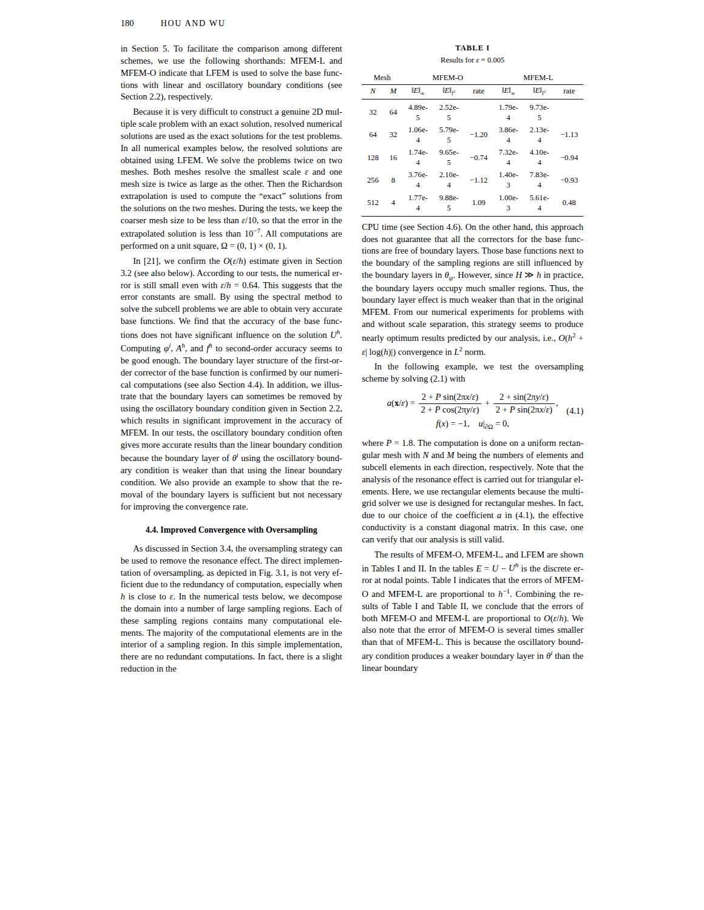180 HOU AND WU
in Section 5. To facilitate the comparison among different schemes, we use the following shorthands: MFEM-L and MFEM-O indicate that LFEM is used to solve the base functions with linear and oscillatory boundary conditions (see Section 2.2), respectively.
Because it is very difficult to construct a genuine 2D multiple scale problem with an exact solution, resolved numerical solutions are used as the exact solutions for the test problems. In all numerical examples below, the resolved solutions are obtained using LFEM. We solve the problems twice on two meshes. Both meshes resolve the smallest scale ε and one mesh size is twice as large as the other. Then the Richardson extrapolation is used to compute the “exact” solutions from the solutions on the two meshes. During the tests, we keep the coarser mesh size to be less than ε/10, so that the error in the extrapolated solution is less than 10−7. All computations are performed on a unit square, Ω = (0, 1) × (0, 1).
In [21], we confirm the O(ε/h) estimate given in Section 3.2 (see also below). According to our tests, the numerical error is still small even with ε/h = 0.64. This suggests that the error constants are small. By using the spectral method to solve the subcell problems we are able to obtain very accurate base functions. We find that the accuracy of the base functions does not have significant influence on the solution Uh. Computing φi, Ah, and fh to second-order accuracy seems to be good enough. The boundary layer structure of the first-order corrector of the base function is confirmed by our numerical computations (see also Section 4.4). In addition, we illustrate that the boundary layers can sometimes be removed by using the oscillatory boundary condition given in Section 2.2, which results in significant improvement in the accuracy of MFEM. In our tests, the oscillatory boundary condition often gives more accurate results than the linear boundary condition because the boundary layer of θi using the oscillatory boundary condition is weaker than that using the linear boundary condition. We also provide an example to show that the removal of the boundary layers is sufficient but not necessary for improving the convergence rate.
4.4. Improved Convergence with Oversampling
As discussed in Section 3.4, the oversampling strategy can be used to remove the resonance effect. The direct implementation of oversampling, as depicted in Fig. 3.1, is not very efficient due to the redundancy of computation, especially when h is close to ε. In the numerical tests below, we decompose the domain into a number of large sampling regions. Each of these sampling regions contains many computational elements. The majority of the computational elements are in the interior of a sampling region. In this simple implementation, there are no redundant computations. In fact, there is a slight reduction in the
TABLE I Results for ε = 0.005
| Mesh | MFEM-O | MFEM-L |
| --- | --- | --- |
| N | M | ‖ E ‖ ∞ | ‖ E ‖ l 2 | rate | ‖ E ‖ ∞ | ‖ E ‖ l 2 | rate |
| 32 | 64 | 4.89e-5 | 2.52e-5 | | 1.79e-4 | 9.73e-5 | |
| 64 | 32 | 1.06e-4 | 5.79e-5 | −1.20 | 3.86e-4 | 2.13e-4 | −1.13 |
| 128 | 16 | 1.74e-4 | 9.65e-5 | −0.74 | 7.32e-4 | 4.10e-4 | −0.94 |
| 256 | 8 | 3.76e-4 | 2.10e-4 | −1.12 | 1.40e-3 | 7.83e-4 | −0.93 |
| 512 | 4 | 1.77e-4 | 9.88e-5 | 1.09 | 1.00e-3 | 5.61e-4 | 0.48 |
CPU time (see Section 4.6). On the other hand, this approach does not guarantee that all the correctors for the base functions are free of boundary layers. Those base functions next to the boundary of the sampling regions are still influenced by the boundary layers in θψ. However, since H ≫ h in practice, the boundary layers occupy much smaller regions. Thus, the boundary layer effect is much weaker than that in the original MFEM. From our numerical experiments for problems with and without scale separation, this strategy seems to produce nearly optimum results predicted by our analysis, i.e., O(h2 + ε| log(h)|) convergence in L2 norm.
In the following example, we test the oversampling scheme by solving (2.1) with
a(x/ε) = 2 + P sin(2πx/ε) 2 + P cos(2πy/ε) + 2 + sin(2πy/ε) 2 + P sin(2πx/ε) , f(x) = −1, u|∂Ω = 0, (4.1)
where P = 1.8. The computation is done on a uniform rectangular mesh with N and M being the numbers of elements and subcell elements in each direction, respectively. Note that the analysis of the resonance effect is carried out for triangular elements. Here, we use rectangular elements because the multigrid solver we use is designed for rectangular meshes. In fact, due to our choice of the coefficient a in (4.1), the effective conductivity is a constant diagonal matrix. In this case, one can verify that our analysis is still valid.
The results of MFEM-O, MFEM-L, and LFEM are shown in Tables I and II. In the tables E = U − Uh is the discrete error at nodal points. Table I indicates that the errors of MFEM-O and MFEM-L are proportional to h−1. Combining the results of Table I and Table II, we conclude that the errors of both MFEM-O and MFEM-L are proportional to O(ε/h). We also note that the error of MFEM-O is several times smaller than that of MFEM-L. This is because the oscillatory boundary condition produces a weaker boundary layer in θi than the linear boundary